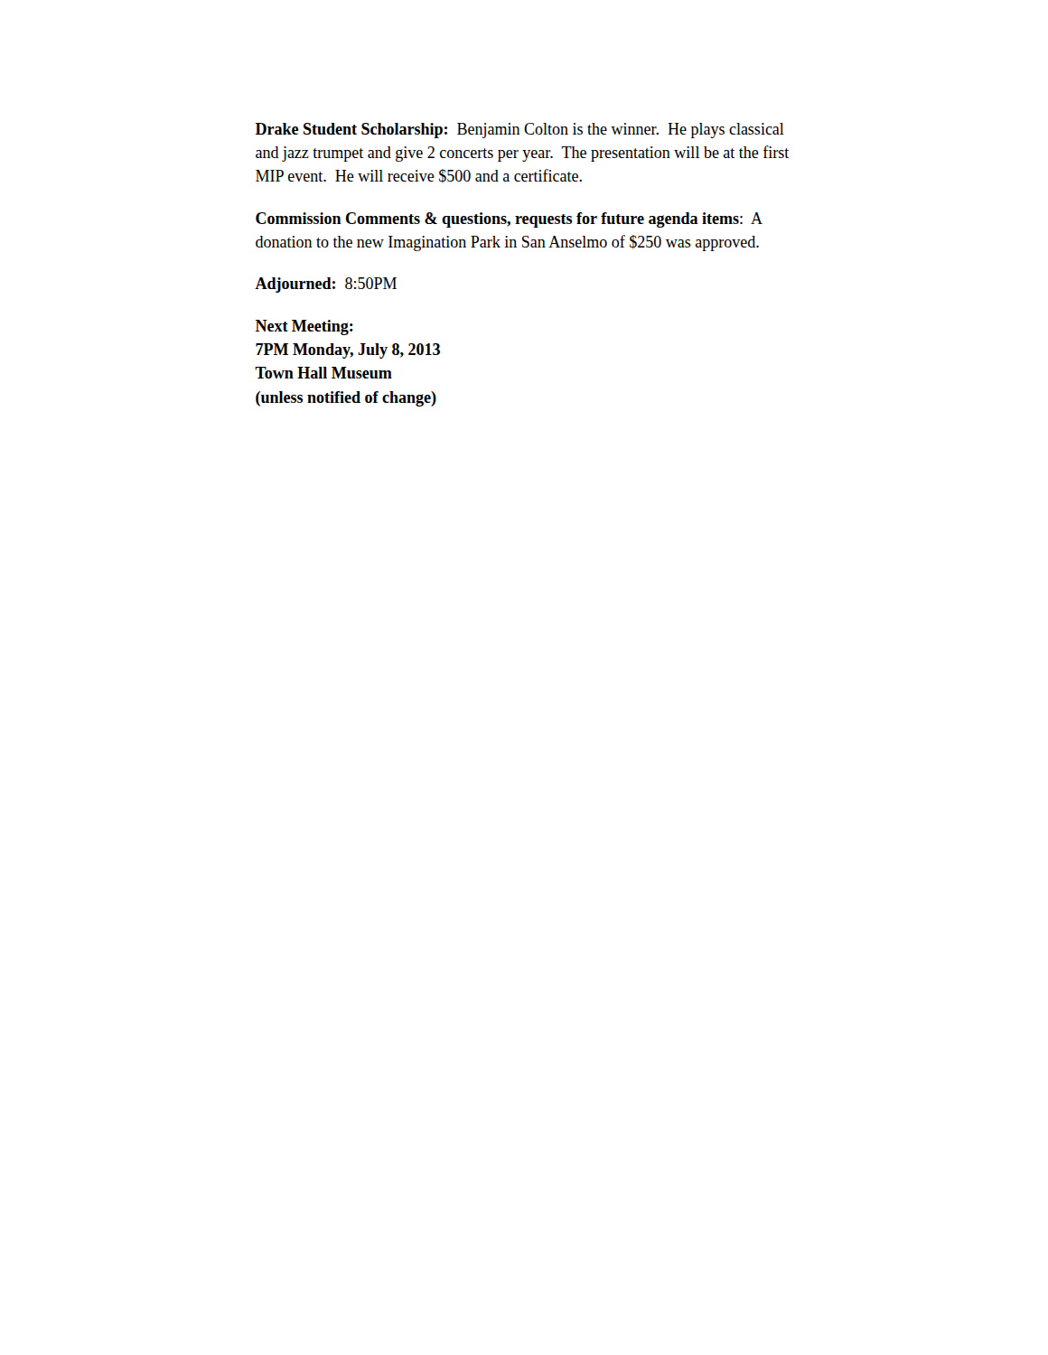Drake Student Scholarship: Benjamin Colton is the winner. He plays classical and jazz trumpet and give 2 concerts per year. The presentation will be at the first MIP event. He will receive $500 and a certificate.
Commission Comments & questions, requests for future agenda items: A donation to the new Imagination Park in San Anselmo of $250 was approved.
Adjourned: 8:50PM
Next Meeting:
7PM Monday, July 8, 2013
Town Hall Museum
(unless notified of change)